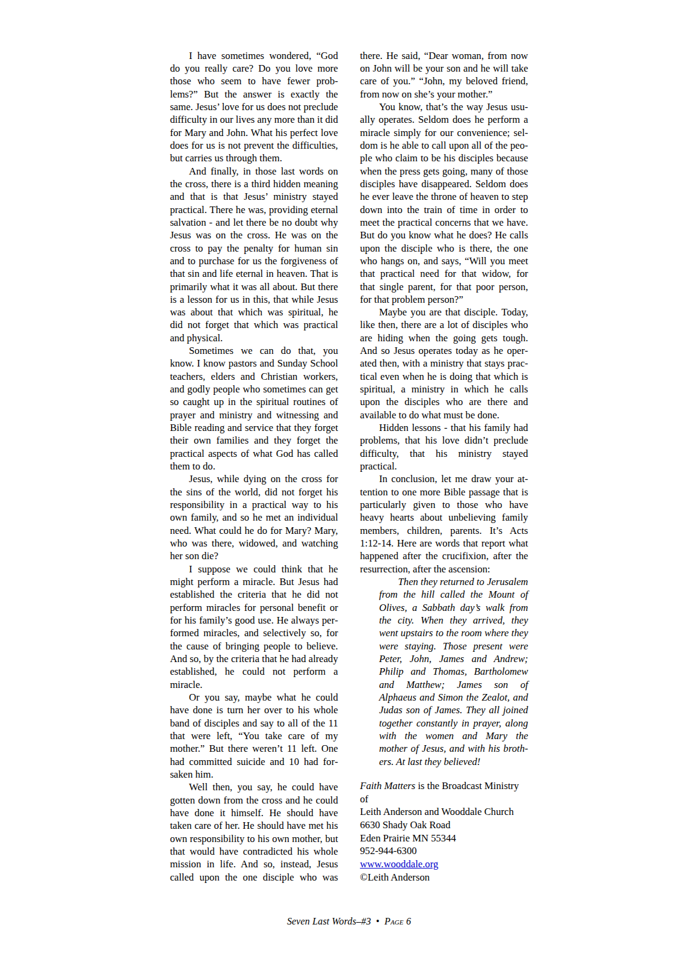I have sometimes wondered, “God do you really care? Do you love more those who seem to have fewer problems?” But the answer is exactly the same. Jesus’ love for us does not preclude difficulty in our lives any more than it did for Mary and John. What his perfect love does for us is not prevent the difficulties, but carries us through them.
And finally, in those last words on the cross, there is a third hidden meaning and that is that Jesus’ ministry stayed practical. There he was, providing eternal salvation - and let there be no doubt why Jesus was on the cross. He was on the cross to pay the penalty for human sin and to purchase for us the forgiveness of that sin and life eternal in heaven. That is primarily what it was all about. But there is a lesson for us in this, that while Jesus was about that which was spiritual, he did not forget that which was practical and physical.
Sometimes we can do that, you know. I know pastors and Sunday School teachers, elders and Christian workers, and godly people who sometimes can get so caught up in the spiritual routines of prayer and ministry and witnessing and Bible reading and service that they forget their own families and they forget the practical aspects of what God has called them to do.
Jesus, while dying on the cross for the sins of the world, did not forget his responsibility in a practical way to his own family, and so he met an individual need. What could he do for Mary? Mary, who was there, widowed, and watching her son die?
I suppose we could think that he might perform a miracle. But Jesus had established the criteria that he did not perform miracles for personal benefit or for his family’s good use. He always performed miracles, and selectively so, for the cause of bringing people to believe. And so, by the criteria that he had already established, he could not perform a miracle.
Or you say, maybe what he could have done is turn her over to his whole band of disciples and say to all of the 11 that were left, “You take care of my mother.” But there weren’t 11 left. One had committed suicide and 10 had forsaken him.
Well then, you say, he could have gotten down from the cross and he could have done it himself. He should have taken care of her. He should have met his own responsibility to his own mother, but that would have contradicted his whole mission in life. And so, instead, Jesus called upon the one disciple who was there. He said, “Dear woman, from now on John will be your son and he will take care of you.” “John, my beloved friend, from now on she’s your mother.”
You know, that’s the way Jesus usually operates. Seldom does he perform a miracle simply for our convenience; seldom is he able to call upon all of the people who claim to be his disciples because when the press gets going, many of those disciples have disappeared. Seldom does he ever leave the throne of heaven to step down into the train of time in order to meet the practical concerns that we have. But do you know what he does? He calls upon the disciple who is there, the one who hangs on, and says, “Will you meet that practical need for that widow, for that single parent, for that poor person, for that problem person?”
Maybe you are that disciple. Today, like then, there are a lot of disciples who are hiding when the going gets tough. And so Jesus operates today as he operated then, with a ministry that stays practical even when he is doing that which is spiritual, a ministry in which he calls upon the disciples who are there and available to do what must be done.
Hidden lessons - that his family had problems, that his love didn’t preclude difficulty, that his ministry stayed practical.
In conclusion, let me draw your attention to one more Bible passage that is particularly given to those who have heavy hearts about unbelieving family members, children, parents. It’s Acts 1:12-14. Here are words that report what happened after the crucifixion, after the resurrection, after the ascension:
Then they returned to Jerusalem from the hill called the Mount of Olives, a Sabbath day’s walk from the city. When they arrived, they went upstairs to the room where they were staying. Those present were Peter, John, James and Andrew; Philip and Thomas, Bartholomew and Matthew; James son of Alphaeus and Simon the Zealot, and Judas son of James. They all joined together constantly in prayer, along with the women and Mary the mother of Jesus, and with his brothers. At last they believed!
Faith Matters is the Broadcast Ministry of
Leith Anderson and Wooddale Church
6630 Shady Oak Road
Eden Prairie MN 55344
952-944-6300
www.wooddale.org
©Leith Anderson
Seven Last Words–#3 • Page 6